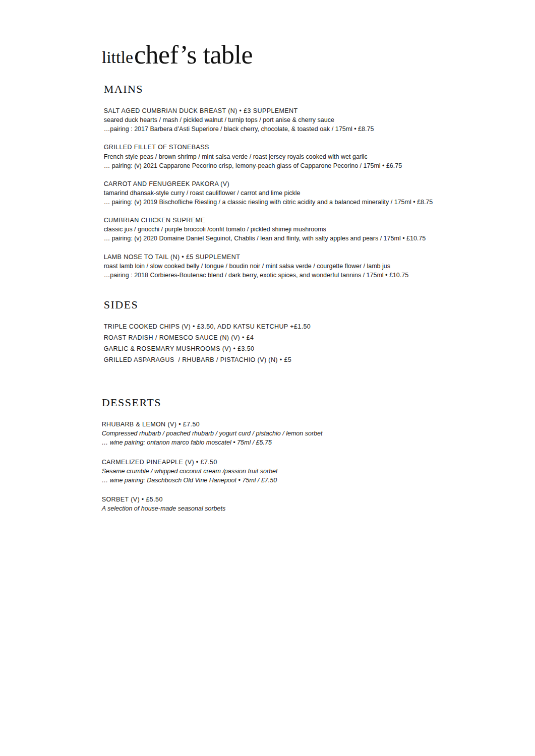little chef’s table
MAINS
SALT AGED CUMBRIAN DUCK BREAST (N) • £3 SUPPLEMENT
seared duck hearts / mash / pickled walnut / turnip tops / port anise & cherry sauce
…pairing : 2017 Barbera d’Asti Superiore / black cherry, chocolate, & toasted oak / 175ml • £8.75
GRILLED FILLET OF STONEBASS
French style peas / brown shrimp / mint salsa verde / roast jersey royals cooked with wet garlic
… pairing: (v) 2021 Capparone Pecorino crisp, lemony-peach glass of Capparone Pecorino / 175ml • £6.75
CARROT AND FENUGREEK PAKORA (V)
tamarind dhansak-style curry / roast cauliflower / carrot and lime pickle
… pairing: (v) 2019 Bischofliche Riesling / a classic riesling with citric acidity and a balanced minerality / 175ml • £8.75
CUMBRIAN CHICKEN SUPREME
classic jus / gnocchi / purple broccoli /confit tomato / pickled shimeji mushrooms
… pairing: (v) 2020 Domaine Daniel Seguinot, Chablis / lean and flinty, with salty apples and pears / 175ml • £10.75
LAMB NOSE TO TAIL (N) • £5 SUPPLEMENT
roast lamb loin / slow cooked belly / tongue / boudin noir / mint salsa verde / courgette flower / lamb jus
…pairing : 2018 Corbieres-Boutenac blend / dark berry, exotic spices, and wonderful tannins / 175ml • £10.75
SIDES
TRIPLE COOKED CHIPS (V) • £3.50, ADD KATSU KETCHUP +£1.50
ROAST RADISH / ROMESCO SAUCE (N) (V) • £4
GARLIC & ROSEMARY MUSHROOMS (V) • £3.50
GRILLED ASPARAGUS / RHUBARB / PISTACHIO (V) (N) • £5
DESSERTS
RHUBARB & LEMON (V) • £7.50
Compressed rhubarb / poached rhubarb / yogurt curd / pistachio / lemon sorbet
… wine pairing: ontanon marco fabio moscatel • 75ml / £5.75
CARMELIZED PINEAPPLE (V) • £7.50
Sesame crumble / whipped coconut cream /passion fruit sorbet
… wine pairing: Daschbosch Old Vine Hanepoot • 75ml / £7.50
SORBET (V) • £5.50
A selection of house-made seasonal sorbets